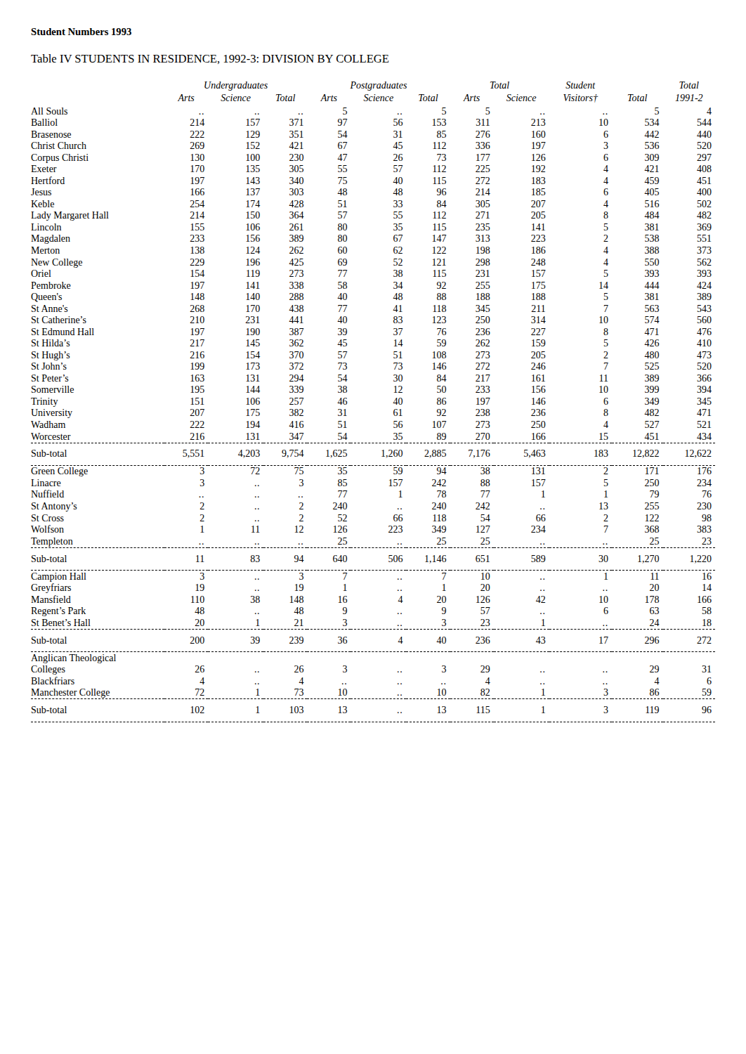Student Numbers 1993
Table IV STUDENTS IN RESIDENCE, 1992-3: DIVISION BY COLLEGE
| | Undergraduates | Postgraduates | Total | Student | | Total |
| --- | --- | --- | --- | --- | --- | --- |
| | Arts | Science | Total | Arts | Science | Total | Arts | Science | Visitors† | Total | 1991-2 |
| All Souls | .. | .. | .. | 5 | .. | 5 | 5 | .. | .. | 5 | 4 |
| Balliol | 214 | 157 | 371 | 97 | 56 | 153 | 311 | 213 | 10 | 534 | 544 |
| Brasenose | 222 | 129 | 351 | 54 | 31 | 85 | 276 | 160 | 6 | 442 | 440 |
| Christ Church | 269 | 152 | 421 | 67 | 45 | 112 | 336 | 197 | 3 | 536 | 520 |
| Corpus Christi | 130 | 100 | 230 | 47 | 26 | 73 | 177 | 126 | 6 | 309 | 297 |
| Exeter | 170 | 135 | 305 | 55 | 57 | 112 | 225 | 192 | 4 | 421 | 408 |
| Hertford | 197 | 143 | 340 | 75 | 40 | 115 | 272 | 183 | 4 | 459 | 451 |
| Jesus | 166 | 137 | 303 | 48 | 48 | 96 | 214 | 185 | 6 | 405 | 400 |
| Keble | 254 | 174 | 428 | 51 | 33 | 84 | 305 | 207 | 4 | 516 | 502 |
| Lady Margaret Hall | 214 | 150 | 364 | 57 | 55 | 112 | 271 | 205 | 8 | 484 | 482 |
| Lincoln | 155 | 106 | 261 | 80 | 35 | 115 | 235 | 141 | 5 | 381 | 369 |
| Magdalen | 233 | 156 | 389 | 80 | 67 | 147 | 313 | 223 | 2 | 538 | 551 |
| Merton | 138 | 124 | 262 | 60 | 62 | 122 | 198 | 186 | 4 | 388 | 373 |
| New College | 229 | 196 | 425 | 69 | 52 | 121 | 298 | 248 | 4 | 550 | 562 |
| Oriel | 154 | 119 | 273 | 77 | 38 | 115 | 231 | 157 | 5 | 393 | 393 |
| Pembroke | 197 | 141 | 338 | 58 | 34 | 92 | 255 | 175 | 14 | 444 | 424 |
| Queen's | 148 | 140 | 288 | 40 | 48 | 88 | 188 | 188 | 5 | 381 | 389 |
| St Anne's | 268 | 170 | 438 | 77 | 41 | 118 | 345 | 211 | 7 | 563 | 543 |
| St Catherine’s | 210 | 231 | 441 | 40 | 83 | 123 | 250 | 314 | 10 | 574 | 560 |
| St Edmund Hall | 197 | 190 | 387 | 39 | 37 | 76 | 236 | 227 | 8 | 471 | 476 |
| St Hilda’s | 217 | 145 | 362 | 45 | 14 | 59 | 262 | 159 | 5 | 426 | 410 |
| St Hugh’s | 216 | 154 | 370 | 57 | 51 | 108 | 273 | 205 | 2 | 480 | 473 |
| St John’s | 199 | 173 | 372 | 73 | 73 | 146 | 272 | 246 | 7 | 525 | 520 |
| St Peter’s | 163 | 131 | 294 | 54 | 30 | 84 | 217 | 161 | 11 | 389 | 366 |
| Somerville | 195 | 144 | 339 | 38 | 12 | 50 | 233 | 156 | 10 | 399 | 394 |
| Trinity | 151 | 106 | 257 | 46 | 40 | 86 | 197 | 146 | 6 | 349 | 345 |
| University | 207 | 175 | 382 | 31 | 61 | 92 | 238 | 236 | 8 | 482 | 471 |
| Wadham | 222 | 194 | 416 | 51 | 56 | 107 | 273 | 250 | 4 | 527 | 521 |
| Worcester | 216 | 131 | 347 | 54 | 35 | 89 | 270 | 166 | 15 | 451 | 434 |
| Sub-total | 5,551 | 4,203 | 9,754 | 1,625 | 1,260 | 2,885 | 7,176 | 5,463 | 183 | 12,822 | 12,622 |
| Green College | 3 | 72 | 75 | 35 | 59 | 94 | 38 | 131 | 2 | 171 | 176 |
| Linacre | 3 | .. | 3 | 85 | 157 | 242 | 88 | 157 | 5 | 250 | 234 |
| Nuffield | .. | .. | .. | 77 | 1 | 78 | 77 | 1 | 1 | 79 | 76 |
| St Antony’s | 2 | .. | 2 | 240 | .. | 240 | 242 | .. | 13 | 255 | 230 |
| St Cross | 2 | .. | 2 | 52 | 66 | 118 | 54 | 66 | 2 | 122 | 98 |
| Wolfson | 1 | 11 | 12 | 126 | 223 | 349 | 127 | 234 | 7 | 368 | 383 |
| Templeton | .. | .. | .. | 25 | .. | 25 | 25 | .. | .. | 25 | 23 |
| Sub-total | 11 | 83 | 94 | 640 | 506 | 1,146 | 651 | 589 | 30 | 1,270 | 1,220 |
| Campion Hall | 3 | .. | 3 | 7 | .. | 7 | 10 | .. | 1 | 11 | 16 |
| Greyfriars | 19 | .. | 19 | 1 | .. | 1 | 20 | .. | .. | 20 | 14 |
| Mansfield | 110 | 38 | 148 | 16 | 4 | 20 | 126 | 42 | 10 | 178 | 166 |
| Regent’s Park | 48 | .. | 48 | 9 | .. | 9 | 57 | .. | 6 | 63 | 58 |
| St Benet’s Hall | 20 | 1 | 21 | 3 | .. | 3 | 23 | 1 | .. | 24 | 18 |
| Sub-total | 200 | 39 | 239 | 36 | 4 | 40 | 236 | 43 | 17 | 296 | 272 |
| Anglican Theological | |
| Colleges | 26 | .. | 26 | 3 | .. | 3 | 29 | .. | .. | 29 | 31 |
| Blackfriars | 4 | .. | 4 | .. | .. | .. | 4 | .. | .. | 4 | 6 |
| Manchester College | 72 | 1 | 73 | 10 | .. | 10 | 82 | 1 | 3 | 86 | 59 |
| Sub-total | 102 | 1 | 103 | 13 | .. | 13 | 115 | 1 | 3 | 119 | 96 |